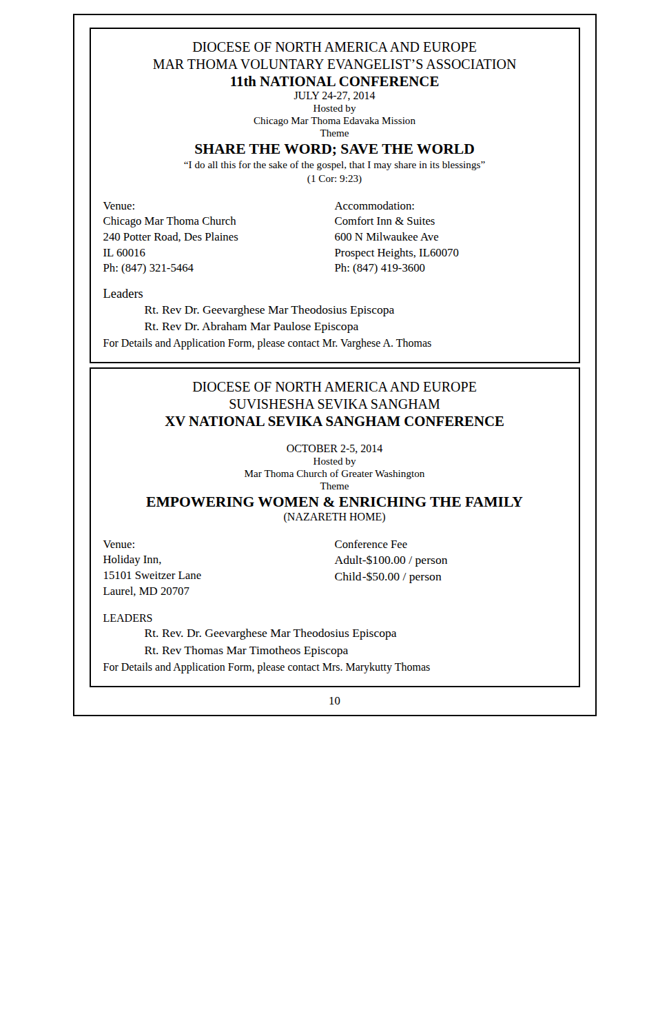DIOCESE OF NORTH AMERICA AND EUROPE
MAR THOMA VOLUNTARY EVANGELIST’S ASSOCIATION
11th NATIONAL CONFERENCE
JULY 24-27, 2014
Hosted by
Chicago Mar Thoma Edavaka Mission
Theme
SHARE THE WORD; SAVE THE WORLD
“I do all this for the sake of the gospel, that I may share in its blessings”
(1 Cor: 9:23)
| Venue: Chicago Mar Thoma Church 240 Potter Road, Des Plaines IL 60016 Ph: (847) 321-5464 | Accommodation: Comfort Inn & Suites 600 N Milwaukee Ave Prospect Heights, IL60070 Ph: (847) 419-3600 |
Leaders
Rt. Rev Dr. Geevarghese Mar Theodosius Episcopa
Rt. Rev Dr. Abraham Mar Paulose Episcopa
For Details and Application Form, please contact Mr. Varghese A. Thomas
DIOCESE OF NORTH AMERICA AND EUROPE
SUVISHESHA SEVIKA SANGHAM
XV NATIONAL SEVIKA SANGHAM CONFERENCE
OCTOBER 2-5, 2014
Hosted by
Mar Thoma Church of Greater Washington
Theme
EMPOWERING WOMEN & ENRICHING THE FAMILY
(NAZARETH HOME)
| Venue: Holiday Inn, 15101 Sweitzer Lane Laurel, MD 20707 | Conference Fee / Adult / - / $100.00 / person / / Child / - / $50.00 / person / |
LEADERS
Rt. Rev. Dr. Geevarghese Mar Theodosius Episcopa
Rt. Rev Thomas Mar Timotheos Episcopa
For Details and Application Form, please contact Mrs. Marykutty Thomas
10